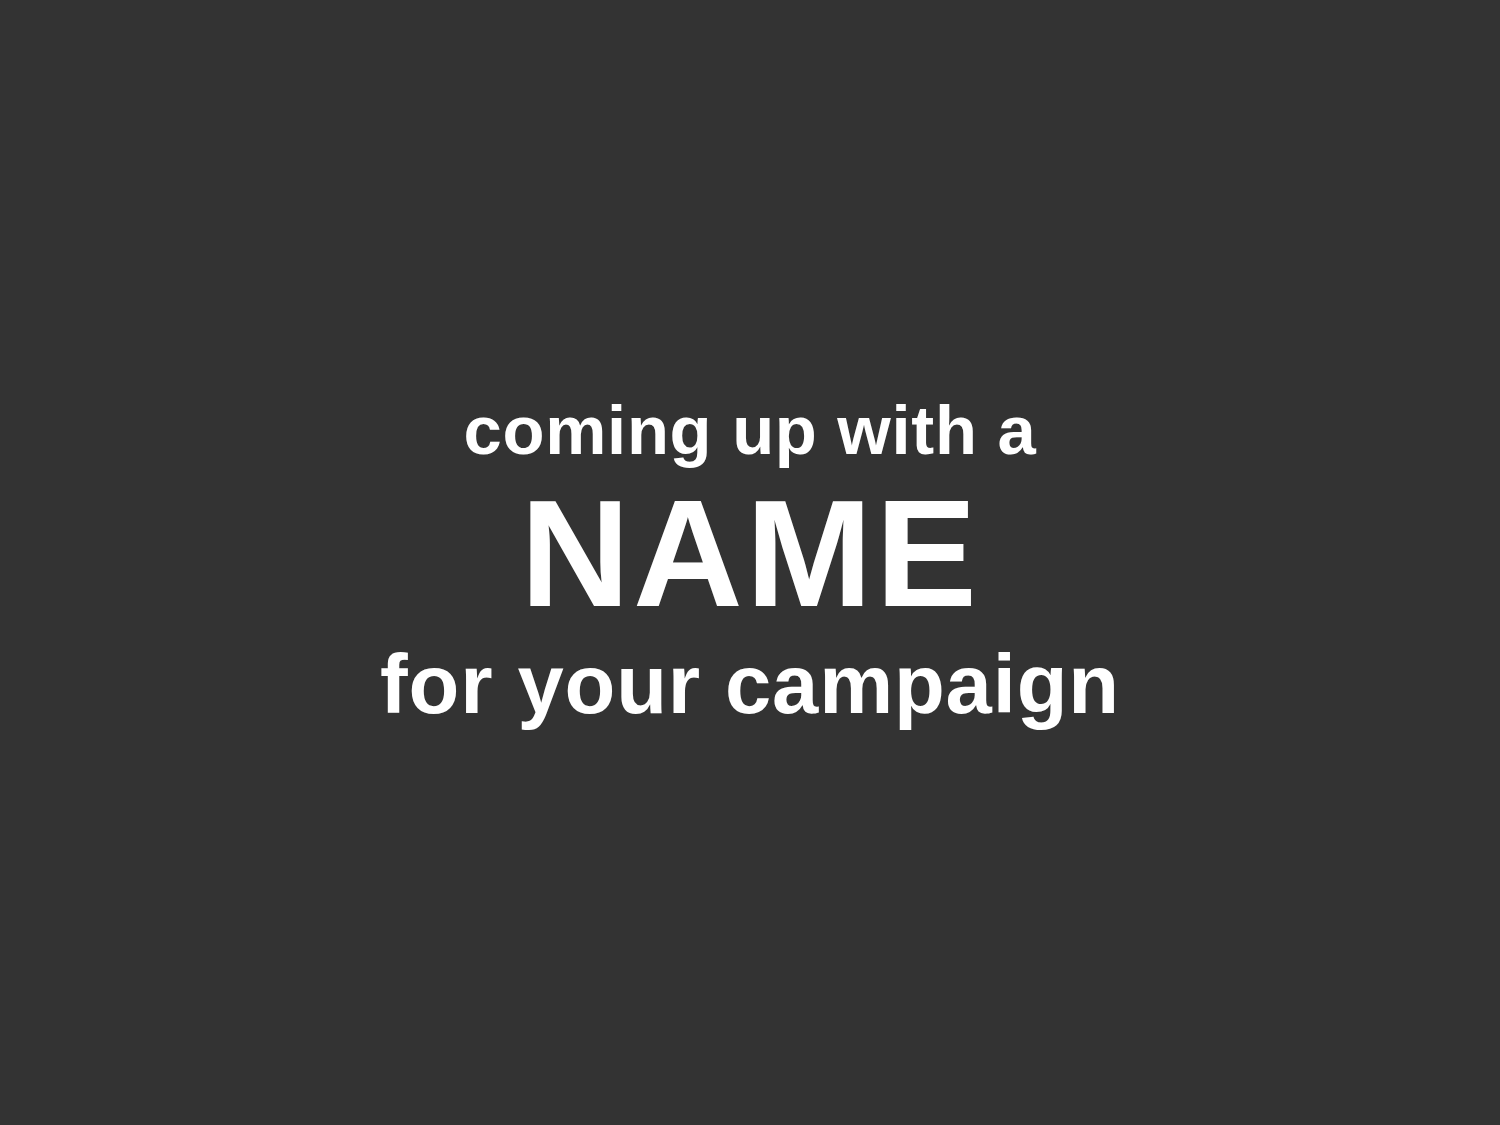coming up with a
NAME
for your campaign